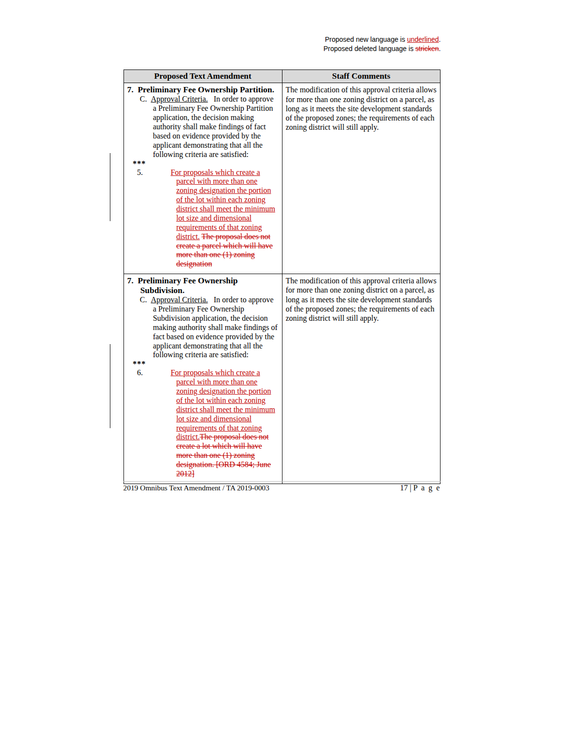Proposed new language is underlined.
Proposed deleted language is stricken.
| Proposed Text Amendment | Staff Comments |
| --- | --- |
| 7. Preliminary Fee Ownership Partition. C. Approval Criteria. In order to approve a Preliminary Fee Ownership Partition application, the decision making authority shall make findings of fact based on evidence provided by the applicant demonstrating that all the following criteria are satisfied: *** 5. For proposals which create a parcel with more than one zoning designation the portion of the lot within each zoning district shall meet the minimum lot size and dimensional requirements of that zoning district. The proposal does not create a parcel which will have more than one (1) zoning designation | The modification of this approval criteria allows for more than one zoning district on a parcel, as long as it meets the site development standards of the proposed zones; the requirements of each zoning district will still apply. |
| 7. Preliminary Fee Ownership Subdivision. C. Approval Criteria. In order to approve a Preliminary Fee Ownership Subdivision application, the decision making authority shall make findings of fact based on evidence provided by the applicant demonstrating that all the following criteria are satisfied: *** 6. For proposals which create a parcel with more than one zoning designation the portion of the lot within each zoning district shall meet the minimum lot size and dimensional requirements of that zoning district. The proposal does not create a lot which will have more than one (1) zoning designation. [ORD 4584; June 2012] | The modification of this approval criteria allows for more than one zoning district on a parcel, as long as it meets the site development standards of the proposed zones; the requirements of each zoning district will still apply. |
2019 Omnibus Text Amendment / TA 2019-0003
17 | P a g e